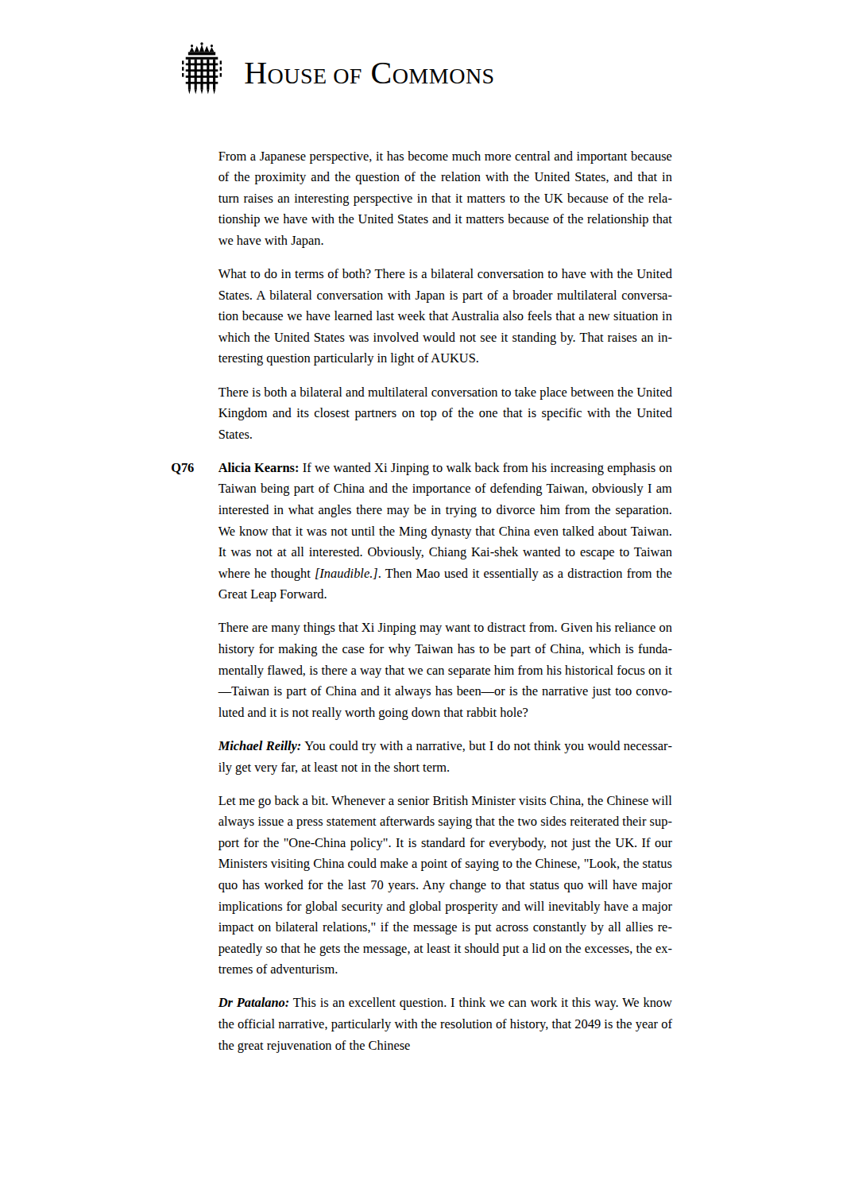HOUSE OF COMMONS
From a Japanese perspective, it has become much more central and important because of the proximity and the question of the relation with the United States, and that in turn raises an interesting perspective in that it matters to the UK because of the relationship we have with the United States and it matters because of the relationship that we have with Japan.
What to do in terms of both? There is a bilateral conversation to have with the United States. A bilateral conversation with Japan is part of a broader multilateral conversation because we have learned last week that Australia also feels that a new situation in which the United States was involved would not see it standing by. That raises an interesting question particularly in light of AUKUS.
There is both a bilateral and multilateral conversation to take place between the United Kingdom and its closest partners on top of the one that is specific with the United States.
Q76
Alicia Kearns: If we wanted Xi Jinping to walk back from his increasing emphasis on Taiwan being part of China and the importance of defending Taiwan, obviously I am interested in what angles there may be in trying to divorce him from the separation. We know that it was not until the Ming dynasty that China even talked about Taiwan. It was not at all interested. Obviously, Chiang Kai-shek wanted to escape to Taiwan where he thought [Inaudible.]. Then Mao used it essentially as a distraction from the Great Leap Forward.
There are many things that Xi Jinping may want to distract from. Given his reliance on history for making the case for why Taiwan has to be part of China, which is fundamentally flawed, is there a way that we can separate him from his historical focus on it—Taiwan is part of China and it always has been—or is the narrative just too convoluted and it is not really worth going down that rabbit hole?
Michael Reilly: You could try with a narrative, but I do not think you would necessarily get very far, at least not in the short term.
Let me go back a bit. Whenever a senior British Minister visits China, the Chinese will always issue a press statement afterwards saying that the two sides reiterated their support for the "One-China policy". It is standard for everybody, not just the UK. If our Ministers visiting China could make a point of saying to the Chinese, "Look, the status quo has worked for the last 70 years. Any change to that status quo will have major implications for global security and global prosperity and will inevitably have a major impact on bilateral relations," if the message is put across constantly by all allies repeatedly so that he gets the message, at least it should put a lid on the excesses, the extremes of adventurism.
Dr Patalano: This is an excellent question. I think we can work it this way. We know the official narrative, particularly with the resolution of history, that 2049 is the year of the great rejuvenation of the Chinese